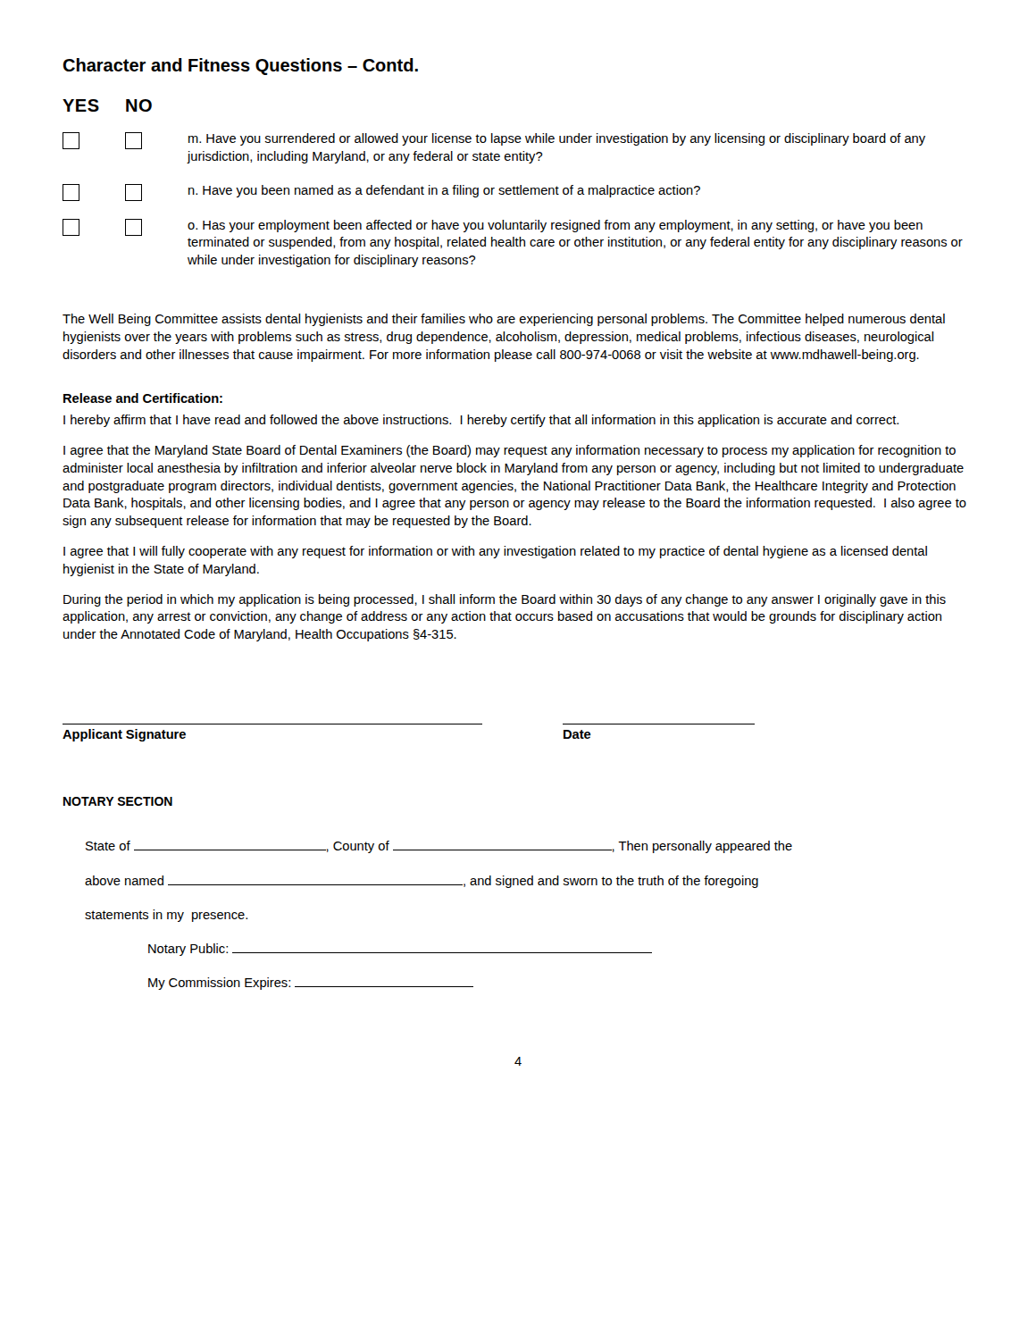Character and Fitness Questions – Contd.
YESNO
| | | m. Have you surrendered or allowed your license to lapse while under investigation by any licensing or disciplinary board of any jurisdiction, including Maryland, or any federal or state entity? |
| | | n. Have you been named as a defendant in a filing or settlement of a malpractice action? |
| | | o. Has your employment been affected or have you voluntarily resigned from any employment, in any setting, or have you been terminated or suspended, from any hospital, related health care or other institution, or any federal entity for any disciplinary reasons or while under investigation for disciplinary reasons? |
The Well Being Committee assists dental hygienists and their families who are experiencing personal problems. The Committee helped numerous dental hygienists over the years with problems such as stress, drug dependence, alcoholism, depression, medical problems, infectious diseases, neurological disorders and other illnesses that cause impairment. For more information please call 800-974-0068 or visit the website at www.mdhawell-being.org.
Release and Certification:
I hereby affirm that I have read and followed the above instructions. I hereby certify that all information in this application is accurate and correct.
I agree that the Maryland State Board of Dental Examiners (the Board) may request any information necessary to process my application for recognition to administer local anesthesia by infiltration and inferior alveolar nerve block in Maryland from any person or agency, including but not limited to undergraduate and postgraduate program directors, individual dentists, government agencies, the National Practitioner Data Bank, the Healthcare Integrity and Protection Data Bank, hospitals, and other licensing bodies, and I agree that any person or agency may release to the Board the information requested. I also agree to sign any subsequent release for information that may be requested by the Board.
I agree that I will fully cooperate with any request for information or with any investigation related to my practice of dental hygiene as a licensed dental hygienist in the State of Maryland.
During the period in which my application is being processed, I shall inform the Board within 30 days of any change to any answer I originally gave in this application, any arrest or conviction, any change of address or any action that occurs based on accusations that would be grounds for disciplinary action under the Annotated Code of Maryland, Health Occupations §4-315.
Applicant Signature Date
NOTARY SECTION
State of , County of , Then personally appeared the
above named , and signed and sworn to the truth of the foregoing
statements in my presence.
Notary Public:
My Commission Expires:
4